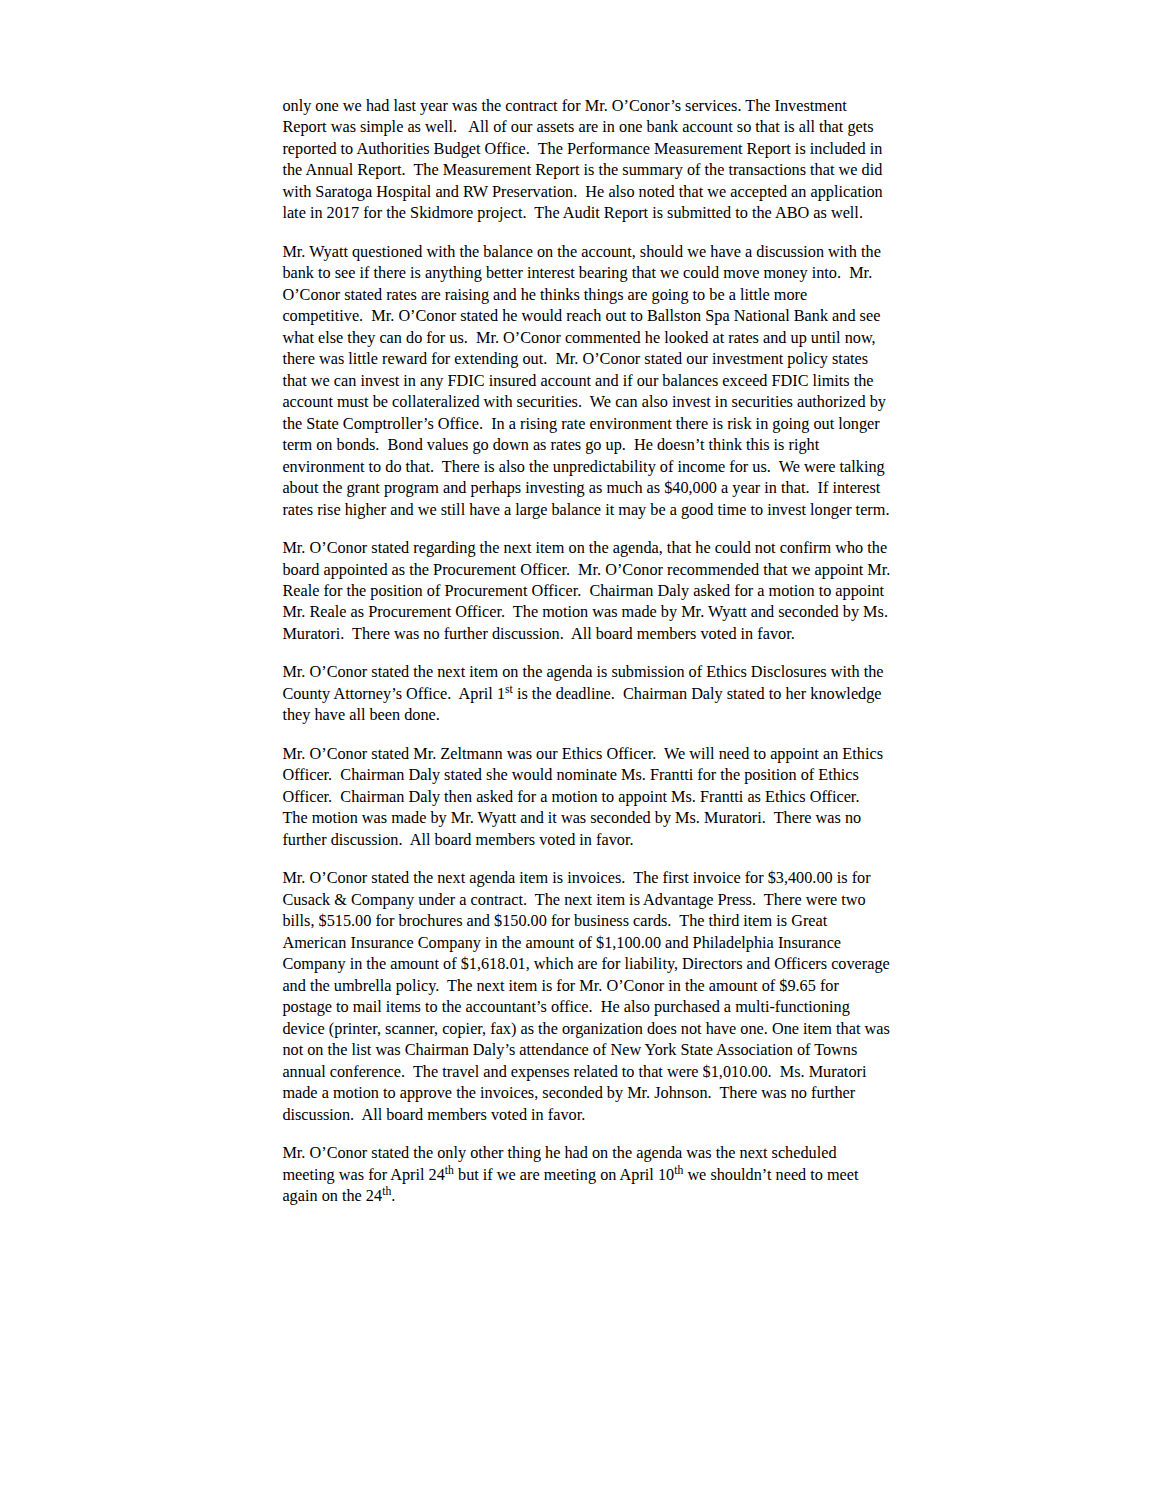only one we had last year was the contract for Mr. O’Conor’s services. The Investment Report was simple as well. All of our assets are in one bank account so that is all that gets reported to Authorities Budget Office. The Performance Measurement Report is included in the Annual Report. The Measurement Report is the summary of the transactions that we did with Saratoga Hospital and RW Preservation. He also noted that we accepted an application late in 2017 for the Skidmore project. The Audit Report is submitted to the ABO as well.
Mr. Wyatt questioned with the balance on the account, should we have a discussion with the bank to see if there is anything better interest bearing that we could move money into. Mr. O’Conor stated rates are raising and he thinks things are going to be a little more competitive. Mr. O’Conor stated he would reach out to Ballston Spa National Bank and see what else they can do for us. Mr. O’Conor commented he looked at rates and up until now, there was little reward for extending out. Mr. O’Conor stated our investment policy states that we can invest in any FDIC insured account and if our balances exceed FDIC limits the account must be collateralized with securities. We can also invest in securities authorized by the State Comptroller’s Office. In a rising rate environment there is risk in going out longer term on bonds. Bond values go down as rates go up. He doesn’t think this is right environment to do that. There is also the unpredictability of income for us. We were talking about the grant program and perhaps investing as much as $40,000 a year in that. If interest rates rise higher and we still have a large balance it may be a good time to invest longer term.
Mr. O’Conor stated regarding the next item on the agenda, that he could not confirm who the board appointed as the Procurement Officer. Mr. O’Conor recommended that we appoint Mr. Reale for the position of Procurement Officer. Chairman Daly asked for a motion to appoint Mr. Reale as Procurement Officer. The motion was made by Mr. Wyatt and seconded by Ms. Muratori. There was no further discussion. All board members voted in favor.
Mr. O’Conor stated the next item on the agenda is submission of Ethics Disclosures with the County Attorney’s Office. April 1st is the deadline. Chairman Daly stated to her knowledge they have all been done.
Mr. O’Conor stated Mr. Zeltmann was our Ethics Officer. We will need to appoint an Ethics Officer. Chairman Daly stated she would nominate Ms. Frantti for the position of Ethics Officer. Chairman Daly then asked for a motion to appoint Ms. Frantti as Ethics Officer. The motion was made by Mr. Wyatt and it was seconded by Ms. Muratori. There was no further discussion. All board members voted in favor.
Mr. O’Conor stated the next agenda item is invoices. The first invoice for $3,400.00 is for Cusack & Company under a contract. The next item is Advantage Press. There were two bills, $515.00 for brochures and $150.00 for business cards. The third item is Great American Insurance Company in the amount of $1,100.00 and Philadelphia Insurance Company in the amount of $1,618.01, which are for liability, Directors and Officers coverage and the umbrella policy. The next item is for Mr. O’Conor in the amount of $9.65 for postage to mail items to the accountant’s office. He also purchased a multi-functioning device (printer, scanner, copier, fax) as the organization does not have one. One item that was not on the list was Chairman Daly’s attendance of New York State Association of Towns annual conference. The travel and expenses related to that were $1,010.00. Ms. Muratori made a motion to approve the invoices, seconded by Mr. Johnson. There was no further discussion. All board members voted in favor.
Mr. O’Conor stated the only other thing he had on the agenda was the next scheduled meeting was for April 24th but if we are meeting on April 10th we shouldn’t need to meet again on the 24th.